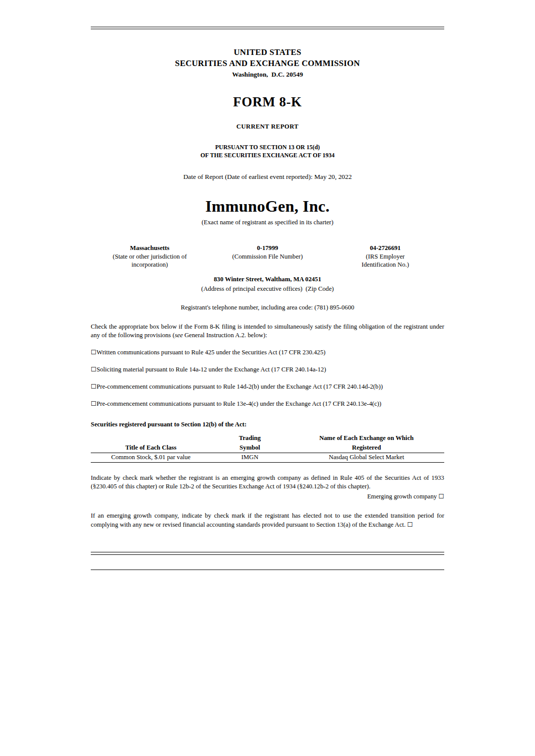UNITED STATES
SECURITIES AND EXCHANGE COMMISSION
Washington, D.C. 20549
FORM 8-K
CURRENT REPORT
PURSUANT TO SECTION 13 OR 15(d)
OF THE SECURITIES EXCHANGE ACT OF 1934
Date of Report (Date of earliest event reported): May 20, 2022
ImmunoGen, Inc.
(Exact name of registrant as specified in its charter)
| Massachusetts | 0-17999 | 04-2726691 |
| (State or other jurisdiction of incorporation) | (Commission File Number) | (IRS Employer Identification No.) |
830 Winter Street, Waltham, MA 02451
(Address of principal executive offices) (Zip Code)
Registrant's telephone number, including area code: (781) 895-0600
Check the appropriate box below if the Form 8-K filing is intended to simultaneously satisfy the filing obligation of the registrant under any of the following provisions (see General Instruction A.2. below):
☐Written communications pursuant to Rule 425 under the Securities Act (17 CFR 230.425)
☐Soliciting material pursuant to Rule 14a-12 under the Exchange Act (17 CFR 240.14a-12)
☐Pre-commencement communications pursuant to Rule 14d-2(b) under the Exchange Act (17 CFR 240.14d-2(b))
☐Pre-commencement communications pursuant to Rule 13e-4(c) under the Exchange Act (17 CFR 240.13e-4(c))
Securities registered pursuant to Section 12(b) of the Act:
| | Trading | Name of Each Exchange on Which |
| --- | --- | --- |
| Title of Each Class | Symbol | Registered |
| Common Stock, $.01 par value | IMGN | Nasdaq Global Select Market |
Indicate by check mark whether the registrant is an emerging growth company as defined in Rule 405 of the Securities Act of 1933 (§230.405 of this chapter) or Rule 12b-2 of the Securities Exchange Act of 1934 (§240.12b-2 of this chapter).
Emerging growth company ☐
If an emerging growth company, indicate by check mark if the registrant has elected not to use the extended transition period for complying with any new or revised financial accounting standards provided pursuant to Section 13(a) of the Exchange Act. ☐